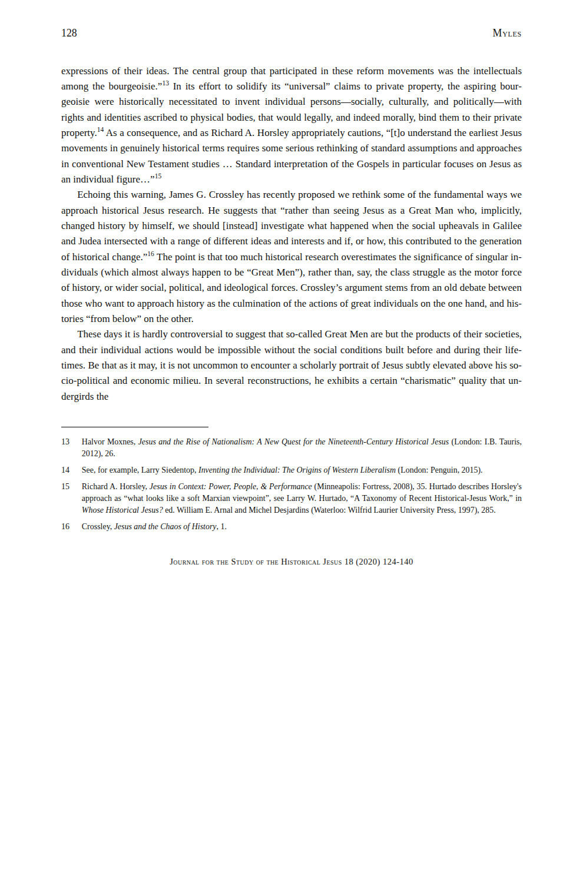128 Myles
expressions of their ideas. The central group that participated in these reform movements was the intellectuals among the bourgeoisie.”13 In its effort to solidify its “universal” claims to private property, the aspiring bourgeoisie were historically necessitated to invent individual persons—socially, culturally, and politically—with rights and identities ascribed to physical bodies, that would legally, and indeed morally, bind them to their private property.14 As a consequence, and as Richard A. Horsley appropriately cautions, “[t]o understand the earliest Jesus movements in genuinely historical terms requires some serious rethinking of standard assumptions and approaches in conventional New Testament studies … Standard interpretation of the Gospels in particular focuses on Jesus as an individual figure…”15
Echoing this warning, James G. Crossley has recently proposed we rethink some of the fundamental ways we approach historical Jesus research. He suggests that “rather than seeing Jesus as a Great Man who, implicitly, changed history by himself, we should [instead] investigate what happened when the social upheavals in Galilee and Judea intersected with a range of different ideas and interests and if, or how, this contributed to the generation of historical change.”16 The point is that too much historical research overestimates the significance of singular individuals (which almost always happen to be “Great Men”), rather than, say, the class struggle as the motor force of history, or wider social, political, and ideological forces. Crossley’s argument stems from an old debate between those who want to approach history as the culmination of the actions of great individuals on the one hand, and histories “from below” on the other.
These days it is hardly controversial to suggest that so-called Great Men are but the products of their societies, and their individual actions would be impossible without the social conditions built before and during their lifetimes. Be that as it may, it is not uncommon to encounter a scholarly portrait of Jesus subtly elevated above his socio-political and economic milieu. In several reconstructions, he exhibits a certain “charismatic” quality that undergirds the
13 Halvor Moxnes, Jesus and the Rise of Nationalism: A New Quest for the Nineteenth-Century Historical Jesus (London: I.B. Tauris, 2012), 26.
14 See, for example, Larry Siedentop, Inventing the Individual: The Origins of Western Liberalism (London: Penguin, 2015).
15 Richard A. Horsley, Jesus in Context: Power, People, & Performance (Minneapolis: Fortress, 2008), 35. Hurtado describes Horsley's approach as “what looks like a soft Marxian viewpoint”, see Larry W. Hurtado, “A Taxonomy of Recent Historical-Jesus Work,” in Whose Historical Jesus? ed. William E. Arnal and Michel Desjardins (Waterloo: Wilfrid Laurier University Press, 1997), 285.
16 Crossley, Jesus and the Chaos of History, 1.
Journal for the Study of the Historical Jesus 18 (2020) 124-140